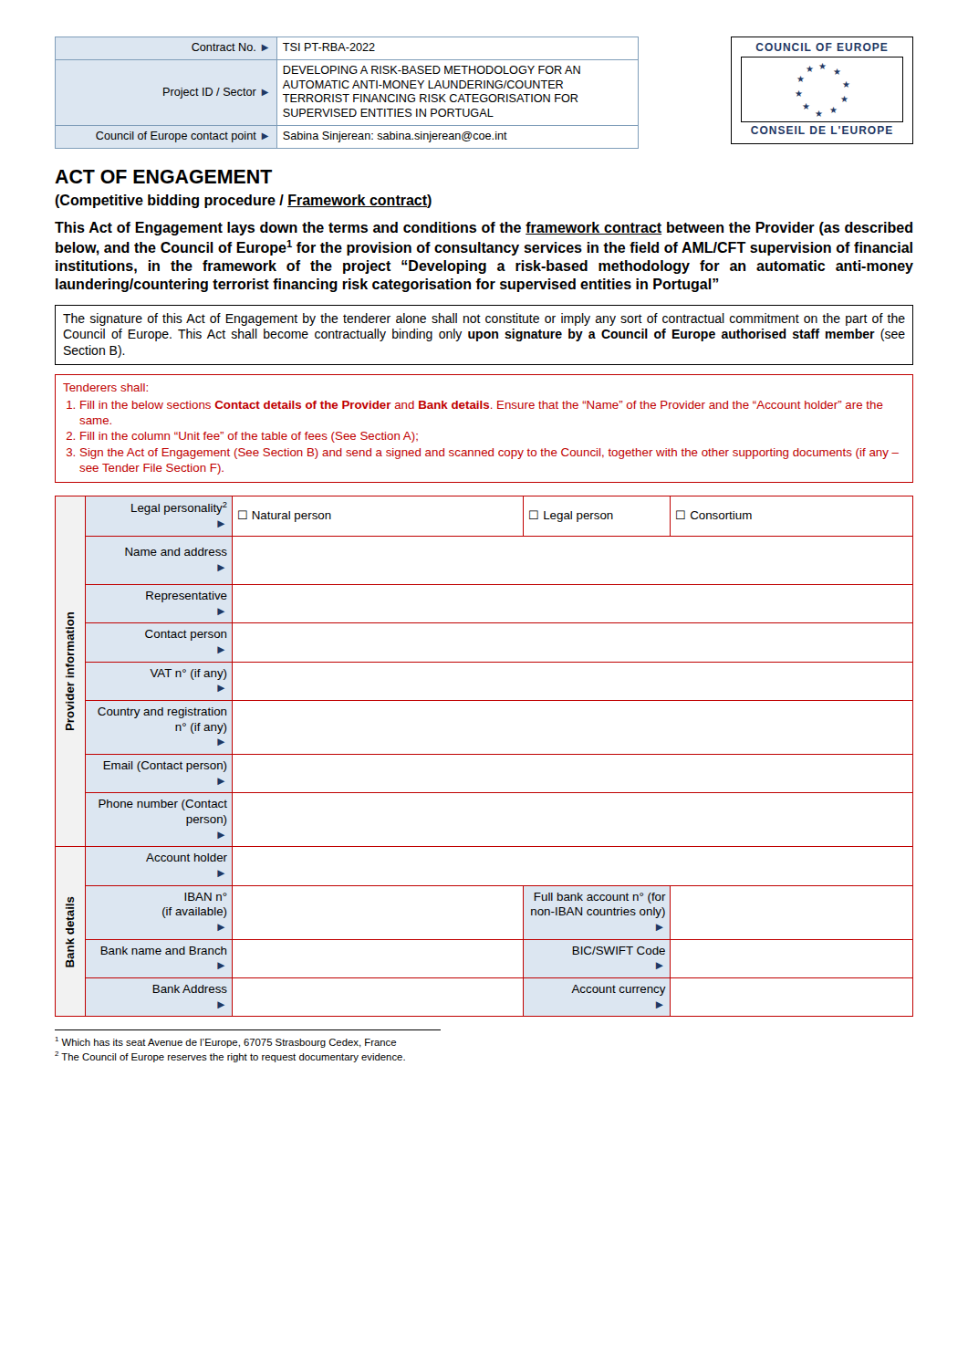| Contract No. ► | TSI PT-RBA-2022 |
| Project ID / Sector ► | DEVELOPING A RISK-BASED METHODOLOGY FOR AN AUTOMATIC ANTI-MONEY LAUNDERING/COUNTER TERRORIST FINANCING RISK CATEGORISATION FOR SUPERVISED ENTITIES IN PORTUGAL |
| Council of Europe contact point ► | Sabina Sinjerean: sabina.sinjerean@coe.int |
COUNCIL OF EUROPE
★ ★ ★ ★ ★ ★ ★ ★ ★ ★
CONSEIL DE L'EUROPE
ACT OF ENGAGEMENT
(Competitive bidding procedure / Framework contract)
This Act of Engagement lays down the terms and conditions of the framework contract between the Provider (as described below, and the Council of Europe1 for the provision of consultancy services in the field of AML/CFT supervision of financial institutions, in the framework of the project “Developing a risk-based methodology for an automatic anti-money laundering/countering terrorist financing risk categorisation for supervised entities in Portugal”
The signature of this Act of Engagement by the tenderer alone shall not constitute or imply any sort of contractual commitment on the part of the Council of Europe. This Act shall become contractually binding only upon signature by a Council of Europe authorised staff member (see Section B).
Tenderers shall:
Fill in the below sections Contact details of the Provider and Bank details. Ensure that the “Name” of the Provider and the “Account holder” are the same.
Fill in the column “Unit fee” of the table of fees (See Section A);
Sign the Act of Engagement (See Section B) and send a signed and scanned copy to the Council, together with the other supporting documents (if any – see Tender File Section F).
| Provider information | Legal personality 2 ► | ☐ Natural person | ☐ Legal person | ☐ Consortium |
| Name and address ► | |
| Representative ► | |
| Contact person ► | |
| VAT n° (if any) ► | |
| Country and registration n° (if any) ► | |
| Email (Contact person) ► | |
| Phone number (Contact person) ► | |
| Bank details | Account holder ► | |
| IBAN n° (if available) ► | | Full bank account n° (for non-IBAN countries only) ► | |
| Bank name and Branch ► | | BIC/SWIFT Code ► | |
| Bank Address ► | | Account currency ► | |
1 Which has its seat Avenue de l’Europe, 67075 Strasbourg Cedex, France
2 The Council of Europe reserves the right to request documentary evidence.